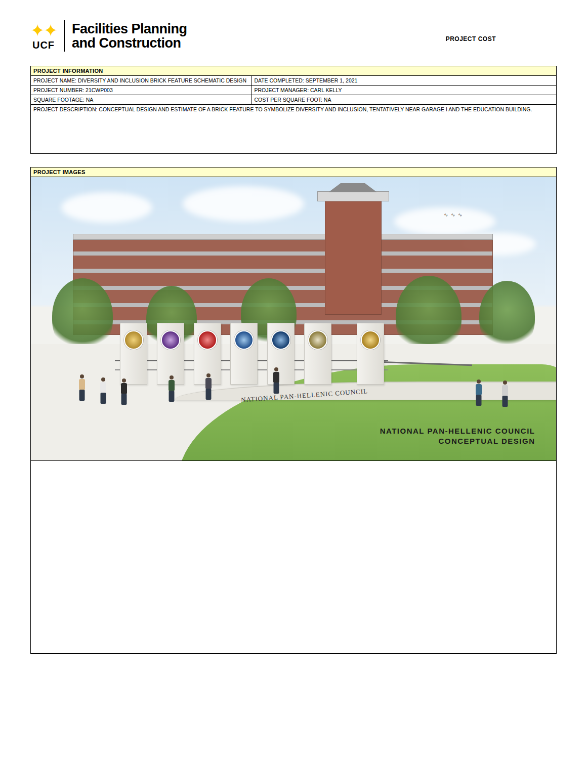✦✦ UCF
Facilities Planning
and Construction
PROJECT COST
| PROJECT INFORMATION |
| PROJECT NAME: DIVERSITY AND INCLUSION BRICK FEATURE SCHEMATIC DESIGN | DATE COMPLETED: SEPTEMBER 1, 2021 |
| PROJECT NUMBER: 21CWP003 | PROJECT MANAGER: CARL KELLY |
| SQUARE FOOTAGE: NA | COST PER SQUARE FOOT: NA |
| PROJECT DESCRIPTION: CONCEPTUAL DESIGN AND ESTIMATE OF A BRICK FEATURE TO SYMBOLIZE DIVERSITY AND INCLUSION, TENTATIVELY NEAR GARAGE I AND THE EDUCATION BUILDING. |
| PROJECT IMAGES |
| ∿∿∿ NATIONAL PAN-HELLENIC COUNCIL NATIONAL PAN-HELLENIC COUNCIL CONCEPTUAL DESIGN |